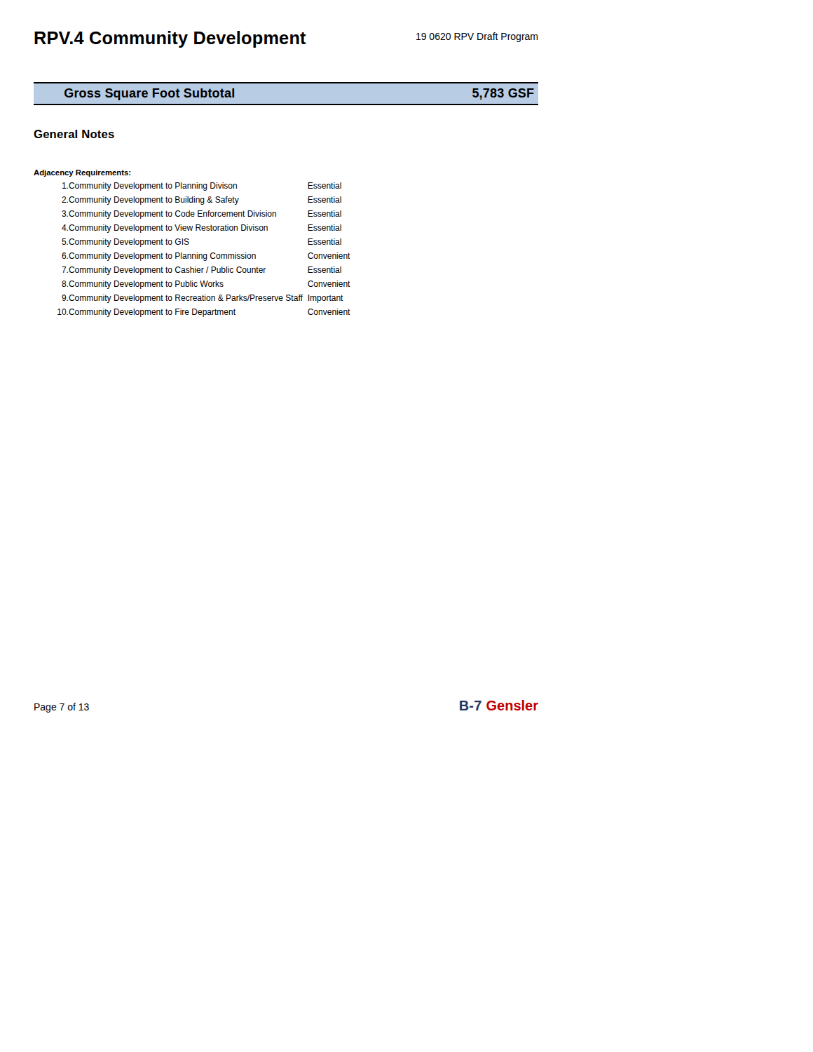RPV.4 Community Development
19 0620 RPV Draft Program
Gross Square Foot Subtotal 5,783 GSF
General Notes
Adjacency Requirements:
| 1. | Community Development to Planning Divison | Essential |
| 2. | Community Development to Building & Safety | Essential |
| 3. | Community Development to Code Enforcement Division | Essential |
| 4. | Community Development to View Restoration Divison | Essential |
| 5. | Community Development to GIS | Essential |
| 6. | Community Development to Planning Commission | Convenient |
| 7. | Community Development to Cashier / Public Counter | Essential |
| 8. | Community Development to Public Works | Convenient |
| 9. | Community Development to Recreation & Parks/Preserve Staff | Important |
| 10. | Community Development to Fire Department | Convenient |
Page 7 of 13
B-7 Gensler